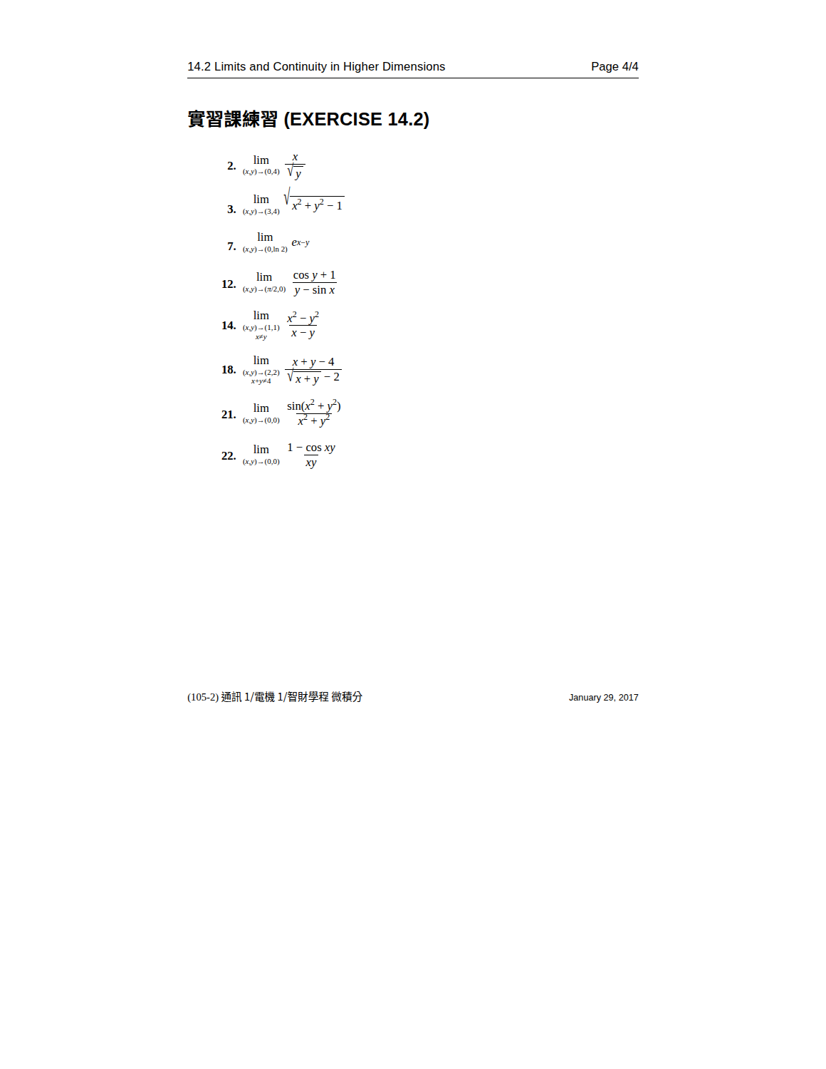14.2 Limits and Continuity in Higher Dimensions Page 4/4
實習課練習 (EXERCISE 14.2)
2. lim (x,y)→(0,4) x √y
3. lim (x,y)→(3,4) √x2 + y2 − 1
7. lim (x,y)→(0,ln 2) ex−y
12. lim (x,y)→(π/2,0) cos y + 1 y − sin x
14. lim (x,y)→(1,1)
x≠y x2 − y2 x − y
18. lim (x,y)→(2,2)
x+y≠4 x + y − 4 √x + y − 2
21. lim (x,y)→(0,0) sin(x2 + y2) x2 + y2
22. lim (x,y)→(0,0) 1 − cos xy xy
(105-2) 通訊 1/電機 1/智財學程 微積分 January 29, 2017